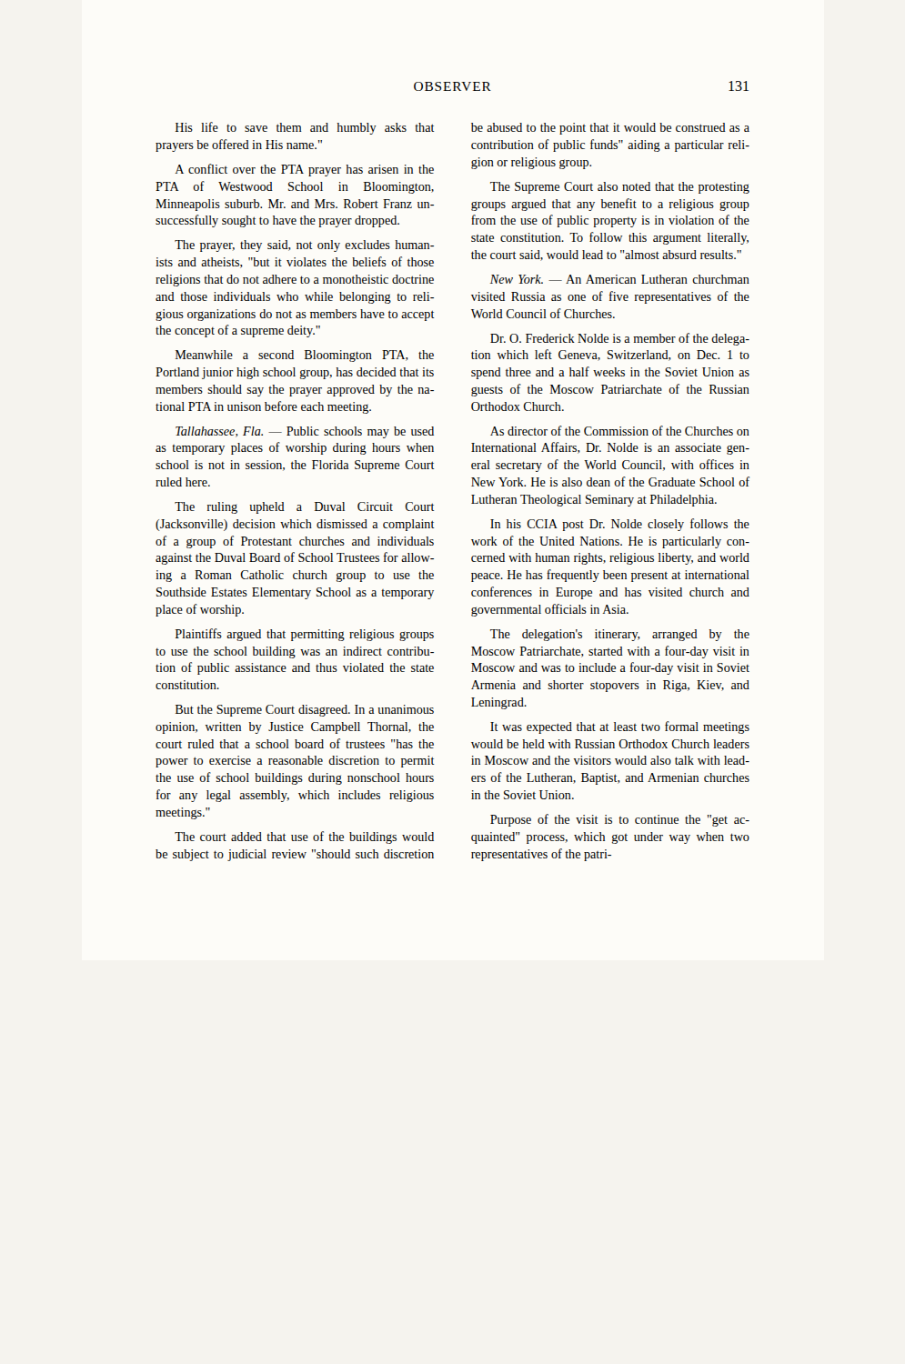OBSERVER 131
His life to save them and humbly asks that prayers be offered in His name."
A conflict over the PTA prayer has arisen in the PTA of Westwood School in Bloomington, Minneapolis suburb. Mr. and Mrs. Robert Franz unsuccessfully sought to have the prayer dropped.
The prayer, they said, not only excludes humanists and atheists, "but it violates the beliefs of those religions that do not adhere to a monotheistic doctrine and those individuals who while belonging to religious organizations do not as members have to accept the concept of a supreme deity."
Meanwhile a second Bloomington PTA, the Portland junior high school group, has decided that its members should say the prayer approved by the national PTA in unison before each meeting.
Tallahassee, Fla. — Public schools may be used as temporary places of worship during hours when school is not in session, the Florida Supreme Court ruled here.
The ruling upheld a Duval Circuit Court (Jacksonville) decision which dismissed a complaint of a group of Protestant churches and individuals against the Duval Board of School Trustees for allowing a Roman Catholic church group to use the Southside Estates Elementary School as a temporary place of worship.
Plaintiffs argued that permitting religious groups to use the school building was an indirect contribution of public assistance and thus violated the state constitution.
But the Supreme Court disagreed. In a unanimous opinion, written by Justice Campbell Thornal, the court ruled that a school board of trustees "has the power to exercise a reasonable discretion to permit the use of school buildings during nonschool hours for any legal assembly, which includes religious meetings."
The court added that use of the buildings would be subject to judicial review "should such discretion be abused to the point that it would be construed as a contribution of public funds" aiding a particular religion or religious group.
The Supreme Court also noted that the protesting groups argued that any benefit to a religious group from the use of public property is in violation of the state constitution. To follow this argument literally, the court said, would lead to "almost absurd results."
New York. — An American Lutheran churchman visited Russia as one of five representatives of the World Council of Churches.
Dr. O. Frederick Nolde is a member of the delegation which left Geneva, Switzerland, on Dec. 1 to spend three and a half weeks in the Soviet Union as guests of the Moscow Patriarchate of the Russian Orthodox Church.
As director of the Commission of the Churches on International Affairs, Dr. Nolde is an associate general secretary of the World Council, with offices in New York. He is also dean of the Graduate School of Lutheran Theological Seminary at Philadelphia.
In his CCIA post Dr. Nolde closely follows the work of the United Nations. He is particularly concerned with human rights, religious liberty, and world peace. He has frequently been present at international conferences in Europe and has visited church and governmental officials in Asia.
The delegation's itinerary, arranged by the Moscow Patriarchate, started with a four-day visit in Moscow and was to include a four-day visit in Soviet Armenia and shorter stopovers in Riga, Kiev, and Leningrad.
It was expected that at least two formal meetings would be held with Russian Orthodox Church leaders in Moscow and the visitors would also talk with leaders of the Lutheran, Baptist, and Armenian churches in the Soviet Union.
Purpose of the visit is to continue the "get acquainted" process, which got under way when two representatives of the patri-